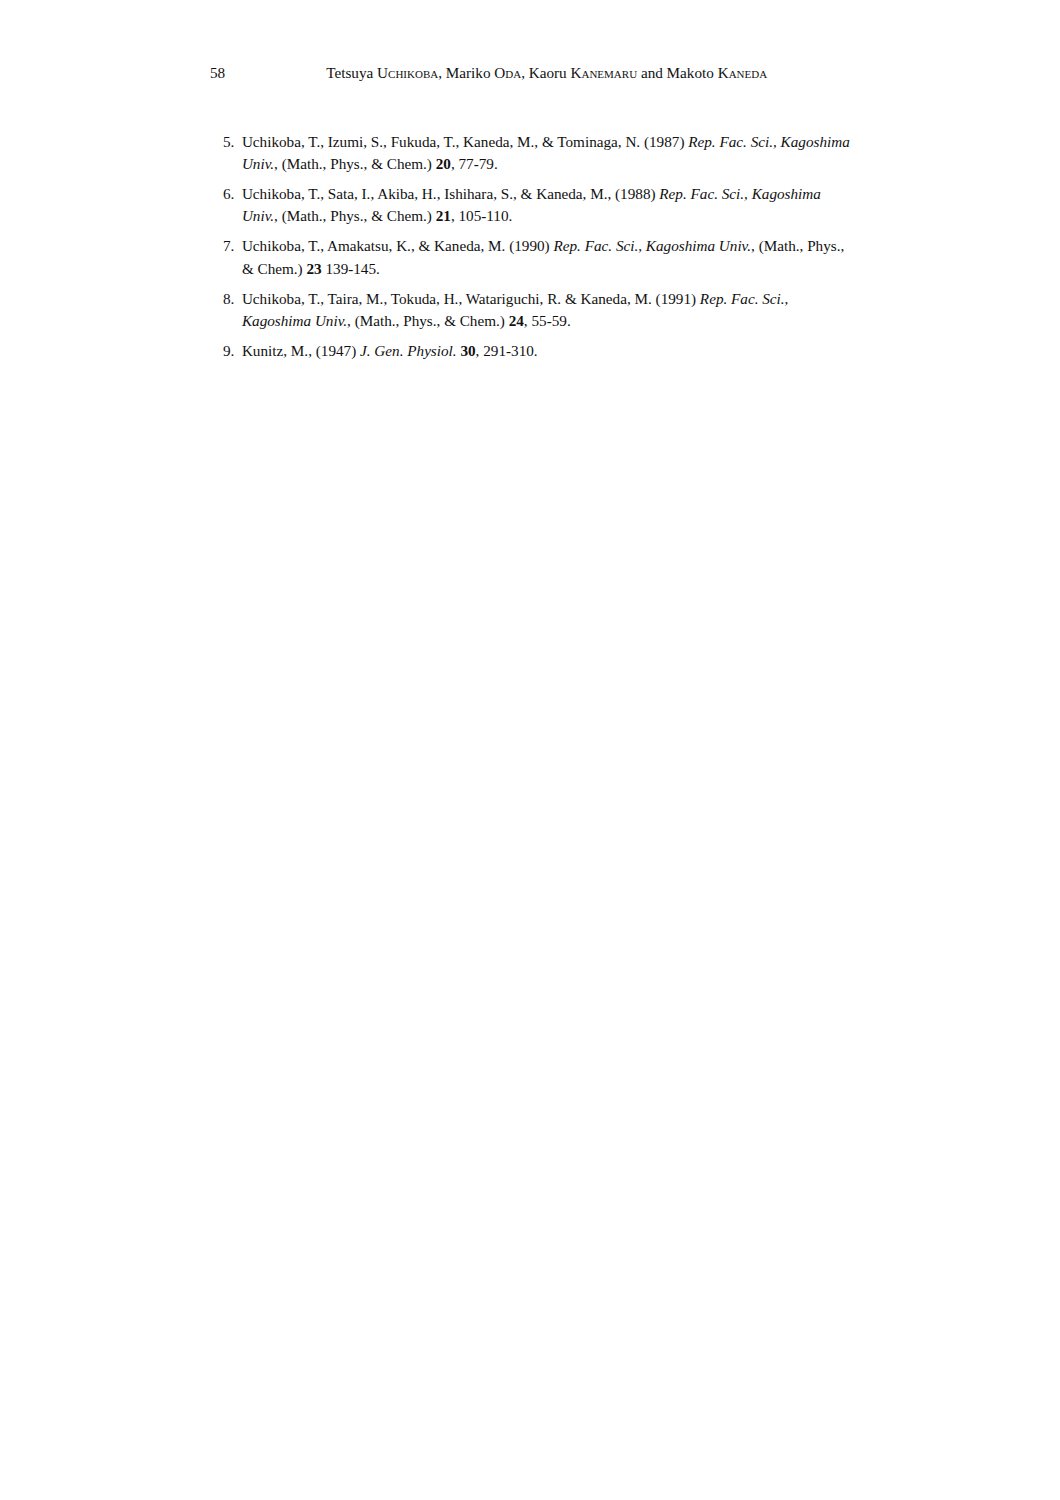58 Tetsuya Uchikoba, Mariko Oda, Kaoru Kanemaru and Makoto Kaneda
5. Uchikoba, T., Izumi, S., Fukuda, T., Kaneda, M., & Tominaga, N. (1987) Rep. Fac. Sci., Kagoshima Univ., (Math., Phys., & Chem.) 20, 77-79.
6. Uchikoba, T., Sata, I., Akiba, H., Ishihara, S., & Kaneda, M., (1988) Rep. Fac. Sci., Kagoshima Univ., (Math., Phys., & Chem.) 21, 105-110.
7. Uchikoba, T., Amakatsu, K., & Kaneda, M. (1990) Rep. Fac. Sci., Kagoshima Univ., (Math., Phys., & Chem.) 23 139-145.
8. Uchikoba, T., Taira, M., Tokuda, H., Watariguchi, R. & Kaneda, M. (1991) Rep. Fac. Sci., Kagoshima Univ., (Math., Phys., & Chem.) 24, 55-59.
9. Kunitz, M., (1947) J. Gen. Physiol. 30, 291-310.